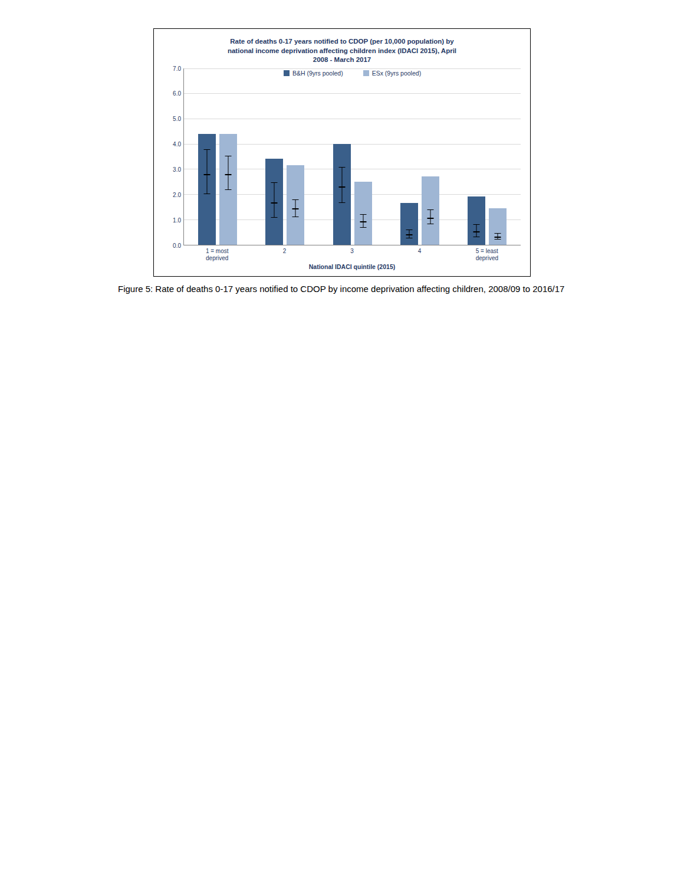Rate of deaths 0-17 years notified to CDOP (per 10,000 population) by
national income deprivation affecting children index (IDACI 2015), April
2008 - March 2017
7.0
6.0
5.0
4.0
3.0
2.0
1.0
0.0
B&H (9yrs pooled) ESx (9yrs pooled)
1 = most
deprived
2
3
4
5 = least
deprived
National IDACI quintile (2015)
Figure 5: Rate of deaths 0-17 years notified to CDOP by income deprivation affecting children, 2008/09 to 2016/17